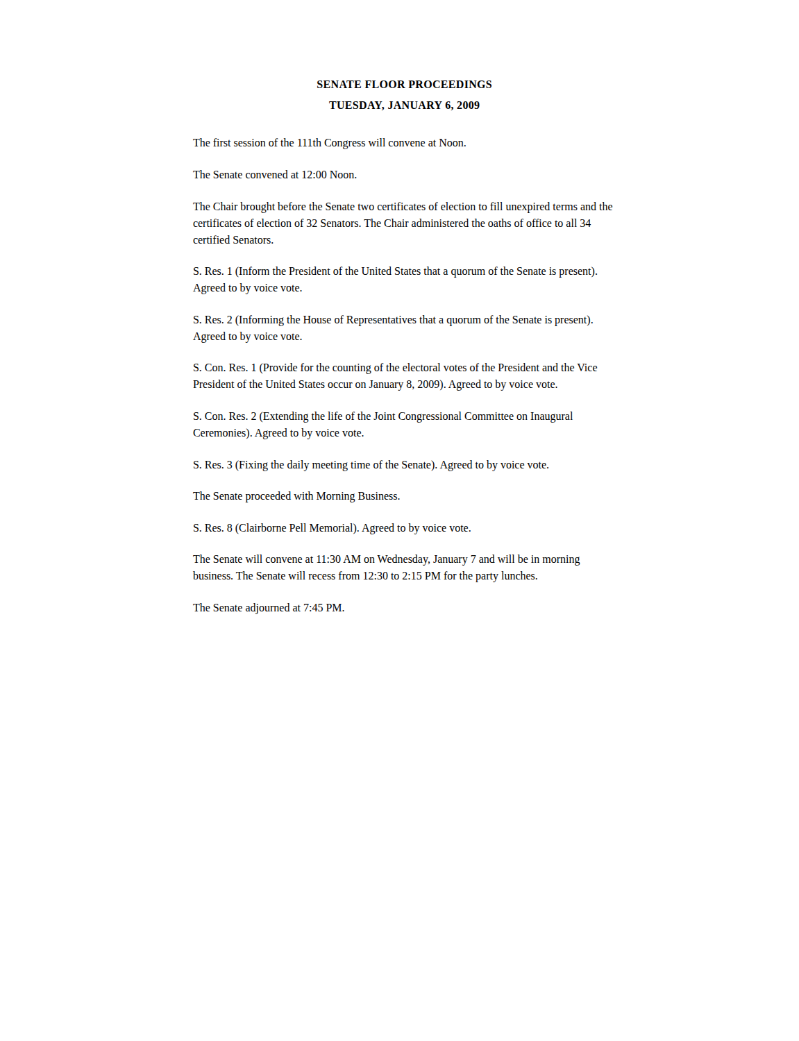SENATE FLOOR PROCEEDINGS
TUESDAY, JANUARY 6, 2009
The first session of the 111th Congress will convene at Noon.
The Senate convened at 12:00 Noon.
The Chair brought before the Senate two certificates of election to fill unexpired terms and the certificates of election of 32 Senators. The Chair administered the oaths of office to all 34 certified Senators.
S. Res. 1 (Inform the President of the United States that a quorum of the Senate is present). Agreed to by voice vote.
S. Res. 2 (Informing the House of Representatives that a quorum of the Senate is present). Agreed to by voice vote.
S. Con. Res. 1 (Provide for the counting of the electoral votes of the President and the Vice President of the United States occur on January 8, 2009). Agreed to by voice vote.
S. Con. Res. 2 (Extending the life of the Joint Congressional Committee on Inaugural Ceremonies). Agreed to by voice vote.
S. Res. 3 (Fixing the daily meeting time of the Senate). Agreed to by voice vote.
The Senate proceeded with Morning Business.
S. Res. 8 (Clairborne Pell Memorial). Agreed to by voice vote.
The Senate will convene at 11:30 AM on Wednesday, January 7 and will be in morning business. The Senate will recess from 12:30 to 2:15 PM for the party lunches.
The Senate adjourned at 7:45 PM.